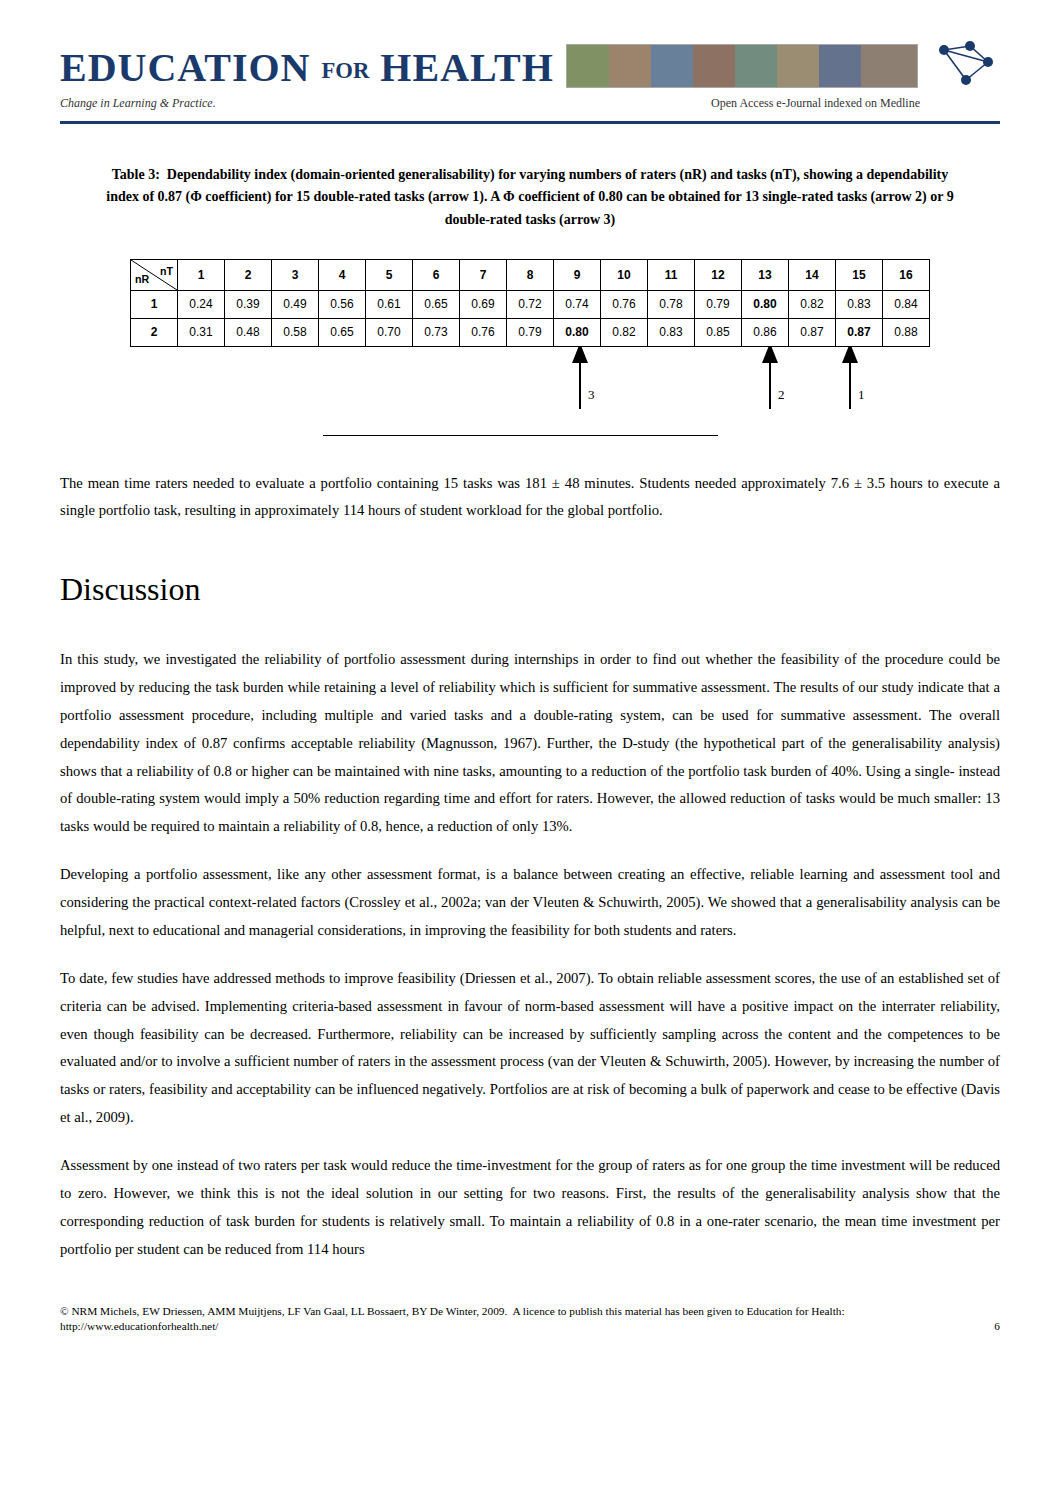EDUCATION FOR HEALTH
Change in Learning & Practice. Open Access e-Journal indexed on Medline
Table 3: Dependability index (domain-oriented generalisability) for varying numbers of raters (nR) and tasks (nT), showing a dependability index of 0.87 (Φ coefficient) for 15 double-rated tasks (arrow 1). A Φ coefficient of 0.80 can be obtained for 13 single-rated tasks (arrow 2) or 9 double-rated tasks (arrow 3)
| nT nR | 1 | 2 | 3 | 4 | 5 | 6 | 7 | 8 | 9 | 10 | 11 | 12 | 13 | 14 | 15 | 16 |
| --- | --- | --- | --- | --- | --- | --- | --- | --- | --- | --- | --- | --- | --- | --- | --- | --- |
| 1 | 0.24 | 0.39 | 0.49 | 0.56 | 0.61 | 0.65 | 0.69 | 0.72 | 0.74 | 0.76 | 0.78 | 0.79 | 0.80 | 0.82 | 0.83 | 0.84 |
| 2 | 0.31 | 0.48 | 0.58 | 0.65 | 0.70 | 0.73 | 0.76 | 0.79 | 0.80 | 0.82 | 0.83 | 0.85 | 0.86 | 0.87 | 0.87 | 0.88 |
3 2 1
The mean time raters needed to evaluate a portfolio containing 15 tasks was 181 ± 48 minutes. Students needed approximately 7.6 ± 3.5 hours to execute a single portfolio task, resulting in approximately 114 hours of student workload for the global portfolio.
Discussion
In this study, we investigated the reliability of portfolio assessment during internships in order to find out whether the feasibility of the procedure could be improved by reducing the task burden while retaining a level of reliability which is sufficient for summative assessment. The results of our study indicate that a portfolio assessment procedure, including multiple and varied tasks and a double-rating system, can be used for summative assessment. The overall dependability index of 0.87 confirms acceptable reliability (Magnusson, 1967). Further, the D-study (the hypothetical part of the generalisability analysis) shows that a reliability of 0.8 or higher can be maintained with nine tasks, amounting to a reduction of the portfolio task burden of 40%. Using a single- instead of double-rating system would imply a 50% reduction regarding time and effort for raters. However, the allowed reduction of tasks would be much smaller: 13 tasks would be required to maintain a reliability of 0.8, hence, a reduction of only 13%.
Developing a portfolio assessment, like any other assessment format, is a balance between creating an effective, reliable learning and assessment tool and considering the practical context-related factors (Crossley et al., 2002a; van der Vleuten & Schuwirth, 2005). We showed that a generalisability analysis can be helpful, next to educational and managerial considerations, in improving the feasibility for both students and raters.
To date, few studies have addressed methods to improve feasibility (Driessen et al., 2007). To obtain reliable assessment scores, the use of an established set of criteria can be advised. Implementing criteria-based assessment in favour of norm-based assessment will have a positive impact on the interrater reliability, even though feasibility can be decreased. Furthermore, reliability can be increased by sufficiently sampling across the content and the competences to be evaluated and/or to involve a sufficient number of raters in the assessment process (van der Vleuten & Schuwirth, 2005). However, by increasing the number of tasks or raters, feasibility and acceptability can be influenced negatively. Portfolios are at risk of becoming a bulk of paperwork and cease to be effective (Davis et al., 2009).
Assessment by one instead of two raters per task would reduce the time-investment for the group of raters as for one group the time investment will be reduced to zero. However, we think this is not the ideal solution in our setting for two reasons. First, the results of the generalisability analysis show that the corresponding reduction of task burden for students is relatively small. To maintain a reliability of 0.8 in a one-rater scenario, the mean time investment per portfolio per student can be reduced from 114 hours
© NRM Michels, EW Driessen, AMM Muijtjens, LF Van Gaal, LL Bossaert, BY De Winter, 2009. A licence to publish this material has been given to Education for Health: http://www.educationforhealth.net/ 6